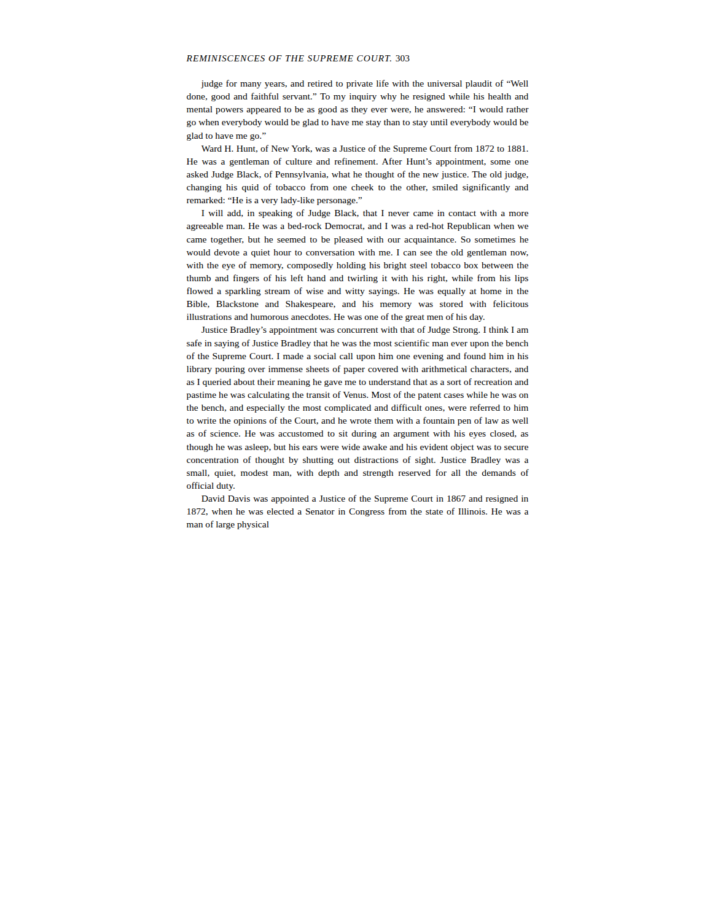REMINISCENCES OF THE SUPREME COURT. 303
judge for many years, and retired to private life with the universal plaudit of “Well done, good and faithful servant.” To my inquiry why he resigned while his health and mental powers appeared to be as good as they ever were, he answered: “I would rather go when everybody would be glad to have me stay than to stay until everybody would be glad to have me go.”
Ward H. Hunt, of New York, was a Justice of the Supreme Court from 1872 to 1881. He was a gentleman of culture and refinement. After Hunt’s appointment, some one asked Judge Black, of Pennsylvania, what he thought of the new justice. The old judge, changing his quid of tobacco from one cheek to the other, smiled significantly and remarked: “He is a very lady-like personage.”
I will add, in speaking of Judge Black, that I never came in contact with a more agreeable man. He was a bed-rock Democrat, and I was a red-hot Republican when we came together, but he seemed to be pleased with our acquaintance. So sometimes he would devote a quiet hour to conversation with me. I can see the old gentleman now, with the eye of memory, composedly holding his bright steel tobacco box between the thumb and fingers of his left hand and twirling it with his right, while from his lips flowed a sparkling stream of wise and witty sayings. He was equally at home in the Bible, Blackstone and Shakespeare, and his memory was stored with felicitous illustrations and humorous anecdotes. He was one of the great men of his day.
Justice Bradley’s appointment was concurrent with that of Judge Strong. I think I am safe in saying of Justice Bradley that he was the most scientific man ever upon the bench of the Supreme Court. I made a social call upon him one evening and found him in his library pouring over immense sheets of paper covered with arithmetical characters, and as I queried about their meaning he gave me to understand that as a sort of recreation and pastime he was calculating the transit of Venus. Most of the patent cases while he was on the bench, and especially the most complicated and difficult ones, were referred to him to write the opinions of the Court, and he wrote them with a fountain pen of law as well as of science. He was accustomed to sit during an argument with his eyes closed, as though he was asleep, but his ears were wide awake and his evident object was to secure concentration of thought by shutting out distractions of sight. Justice Bradley was a small, quiet, modest man, with depth and strength reserved for all the demands of official duty.
David Davis was appointed a Justice of the Supreme Court in 1867 and resigned in 1872, when he was elected a Senator in Congress from the state of Illinois. He was a man of large physical